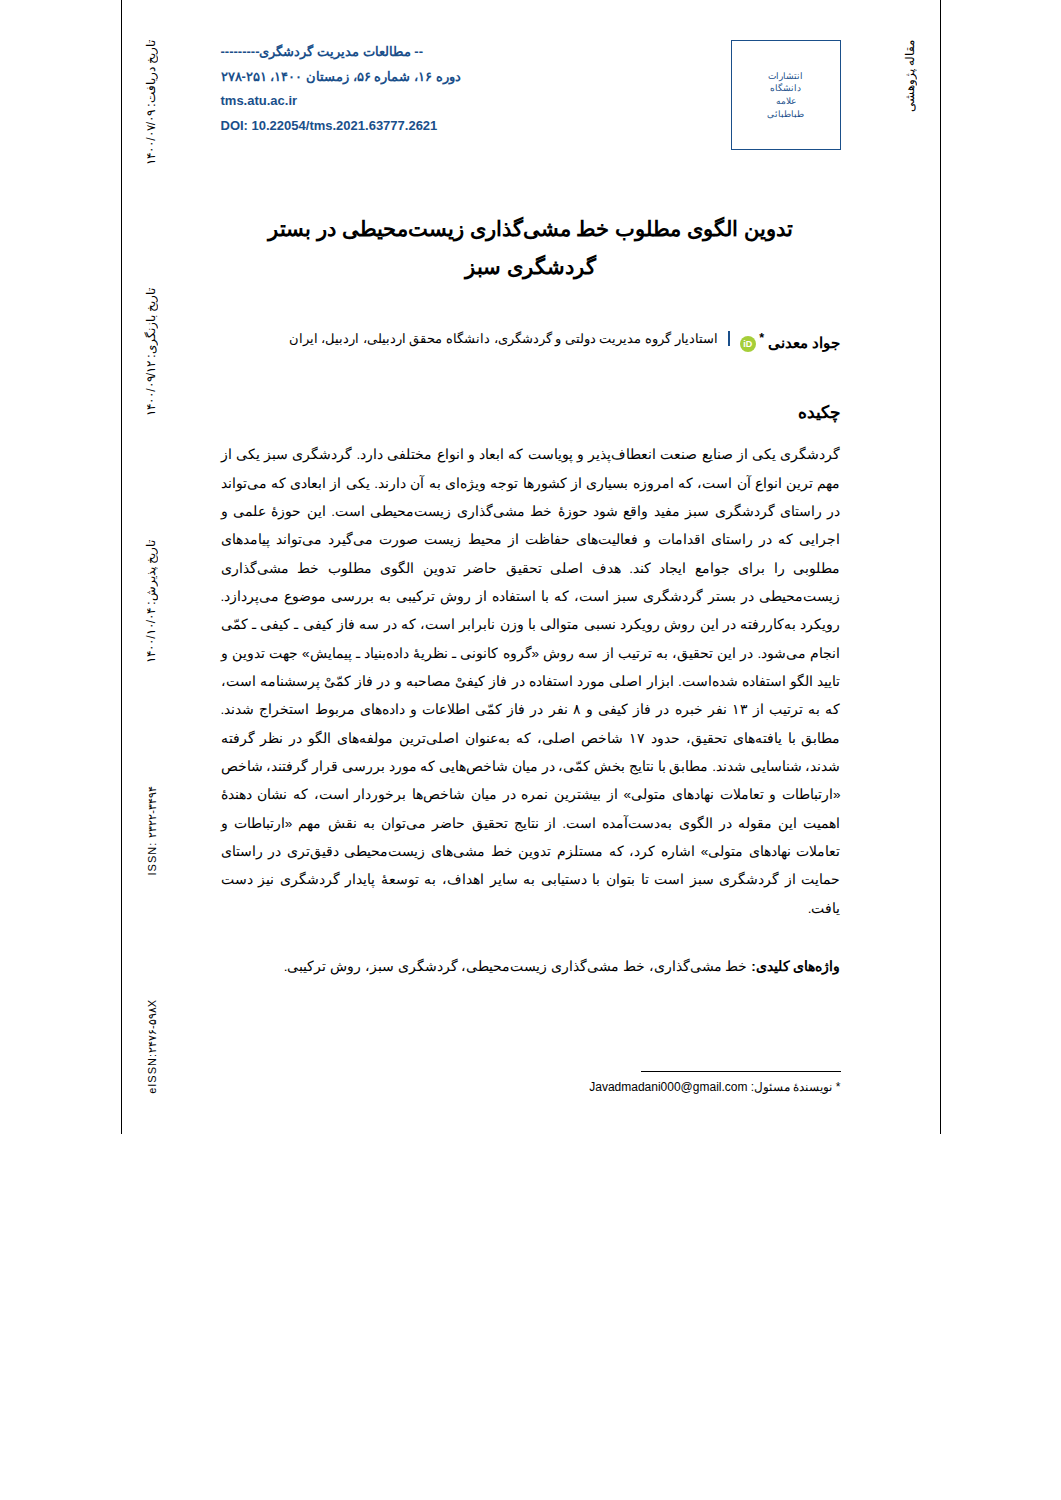مقاله پژوهشی
تاریخ دریافت: ۱۴۰۰/۰۷/۰۹
تاریخ بازنگری: ۱۴۰۰/۰۹/۱۲
تاریخ پذیرش: ۱۴۰۰/۱۰/۰۴
ISSN: ۲۳۲۲-۳۴۹۴
eISSN:۲۴۷۶-۵۹۸X
انتشارات
دانشگاه
علامه
طباطبائی
-- مطالعات مدیریت گردشگری---------
دوره ۱۶، شماره ۵۶، زمستان ۱۴۰۰، ۲۵۱-۲۷۸
tms.atu.ac.ir
DOI: 10.22054/tms.2021.63777.2621
تدوین الگوی مطلوب خط مشی‌گذاری زیست‌محیطی در بستر
گردشگری سبز
جواد معدنی * iD
استادیار گروه مدیریت دولتی و گردشگری، دانشگاه محقق اردبیلی، اردبیل، ایران
چکیده
گردشگری یکی از صنایع صنعت انعطاف‌پذیر و پویاست که ابعاد و انواع مختلفی دارد. گردشگری سبز یکی از مهم ترین انواع آن است، که امروزه بسیاری از کشورها توجه ویژه‌ای به آن دارند. یکی از ابعادی که می‌تواند در راستای گردشگری سبز مفید واقع شود حوزۀ خط مشی‌گذاری زیست‌محیطی است. این حوزۀ علمی و اجرایی که در راستای اقدامات و فعالیت‌های حفاظت از محیط زیست صورت می‌گیرد می‌تواند پیامدهای مطلوبی را برای جوامع ایجاد کند. هدف اصلی تحقیق حاضر تدوین الگوی مطلوب خط مشی‌گذاری زیست‌محیطی در بستر گردشگری سبز است، که با استفاده از روش ترکیبی به بررسی موضوع می‌پردازد. رویکرد به‌کاررفته در این روش رویکرد نسبی متوالی با وزن نابرابر است، که در سه فاز کیفی ـ کیفی ـ کمّی انجام می‌شود. در این تحقیق، به ترتیب از سه روش «گروه کانونی ـ نظریۀ داده‌بنیاد ـ پیمایش» جهت تدوین و تایید الگو استفاده شده‌است. ابزار اصلی مورد استفاده در فاز کیفیْ مصاحبه و در فاز کمّیْ پرسشنامه است، که به ترتیب از ۱۳ نفر خبره در فاز کیفی و ۸ نفر در فاز کمّی اطلاعات و داده‌های مربوط استخراج شدند. مطابق با یافته‌های تحقیق، حدود ۱۷ شاخص اصلی، که به‌عنوان اصلی‌ترین مولفه‌های الگو در نظر گرفته شدند، شناسایی شدند. مطابق با نتایج بخش کمّی، در میان شاخص‌هایی که مورد بررسی قرار گرفتند، شاخص «ارتباطات و تعاملات نهادهای متولی» از بیشترین نمره در میان شاخص‌ها برخوردار است، که نشان دهندۀ اهمیت این مقوله در الگوی به‌دست‌آمده است. از نتایج تحقیق حاضر می‌توان به نقش مهم «ارتباطات و تعاملات نهادهای متولی» اشاره کرد، که مستلزم تدوین خط مشی‌های زیست‌محیطی دقیق‌تری در راستای حمایت از گردشگری سبز است تا بتوان با دستیابی به سایر اهداف، به توسعۀ پایدار گردشگری نیز دست یافت.
واژه‌های کلیدی: خط مشی‌گذاری، خط مشی‌گذاری زیست‌محیطی، گردشگری سبز، روش ترکیبی.
* نویسندۀ مسئول: Javadmadani000@gmail.com